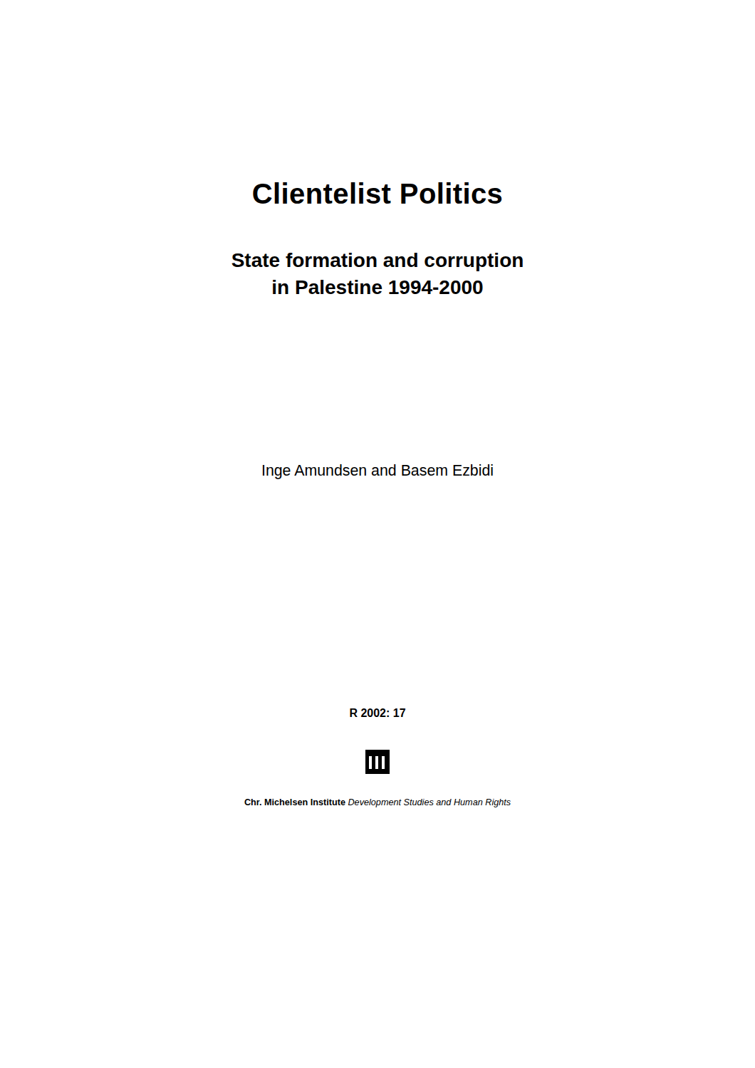Clientelist Politics
State formation and corruption
in Palestine 1994-2000
Inge Amundsen and Basem Ezbidi
R 2002: 17
Chr. Michelsen Institute Development Studies and Human Rights